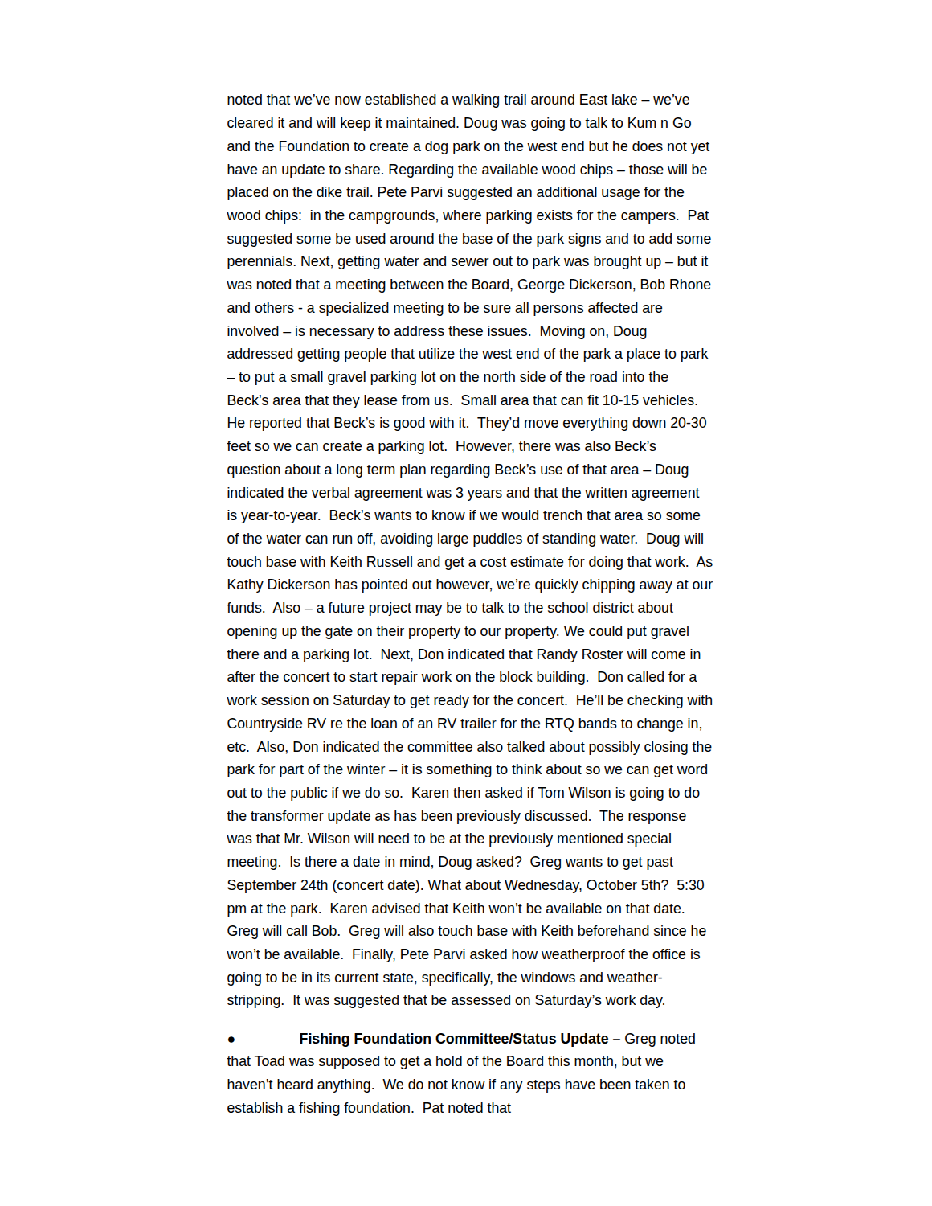noted that we’ve now established a walking trail around East lake – we’ve cleared it and will keep it maintained. Doug was going to talk to Kum n Go and the Foundation to create a dog park on the west end but he does not yet have an update to share. Regarding the available wood chips – those will be placed on the dike trail. Pete Parvi suggested an additional usage for the wood chips: in the campgrounds, where parking exists for the campers. Pat suggested some be used around the base of the park signs and to add some perennials. Next, getting water and sewer out to park was brought up – but it was noted that a meeting between the Board, George Dickerson, Bob Rhone and others - a specialized meeting to be sure all persons affected are involved – is necessary to address these issues. Moving on, Doug addressed getting people that utilize the west end of the park a place to park – to put a small gravel parking lot on the north side of the road into the Beck’s area that they lease from us. Small area that can fit 10-15 vehicles. He reported that Beck’s is good with it. They’d move everything down 20-30 feet so we can create a parking lot. However, there was also Beck’s question about a long term plan regarding Beck’s use of that area – Doug indicated the verbal agreement was 3 years and that the written agreement is year-to-year. Beck’s wants to know if we would trench that area so some of the water can run off, avoiding large puddles of standing water. Doug will touch base with Keith Russell and get a cost estimate for doing that work. As Kathy Dickerson has pointed out however, we’re quickly chipping away at our funds. Also – a future project may be to talk to the school district about opening up the gate on their property to our property. We could put gravel there and a parking lot. Next, Don indicated that Randy Roster will come in after the concert to start repair work on the block building. Don called for a work session on Saturday to get ready for the concert. He’ll be checking with Countryside RV re the loan of an RV trailer for the RTQ bands to change in, etc. Also, Don indicated the committee also talked about possibly closing the park for part of the winter – it is something to think about so we can get word out to the public if we do so. Karen then asked if Tom Wilson is going to do the transformer update as has been previously discussed. The response was that Mr. Wilson will need to be at the previously mentioned special meeting. Is there a date in mind, Doug asked? Greg wants to get past September 24th (concert date). What about Wednesday, October 5th? 5:30 pm at the park. Karen advised that Keith won’t be available on that date. Greg will call Bob. Greg will also touch base with Keith beforehand since he won’t be available. Finally, Pete Parvi asked how weatherproof the office is going to be in its current state, specifically, the windows and weather-stripping. It was suggested that be assessed on Saturday’s work day.
● Fishing Foundation Committee/Status Update – Greg noted that Toad was supposed to get a hold of the Board this month, but we haven’t heard anything. We do not know if any steps have been taken to establish a fishing foundation. Pat noted that